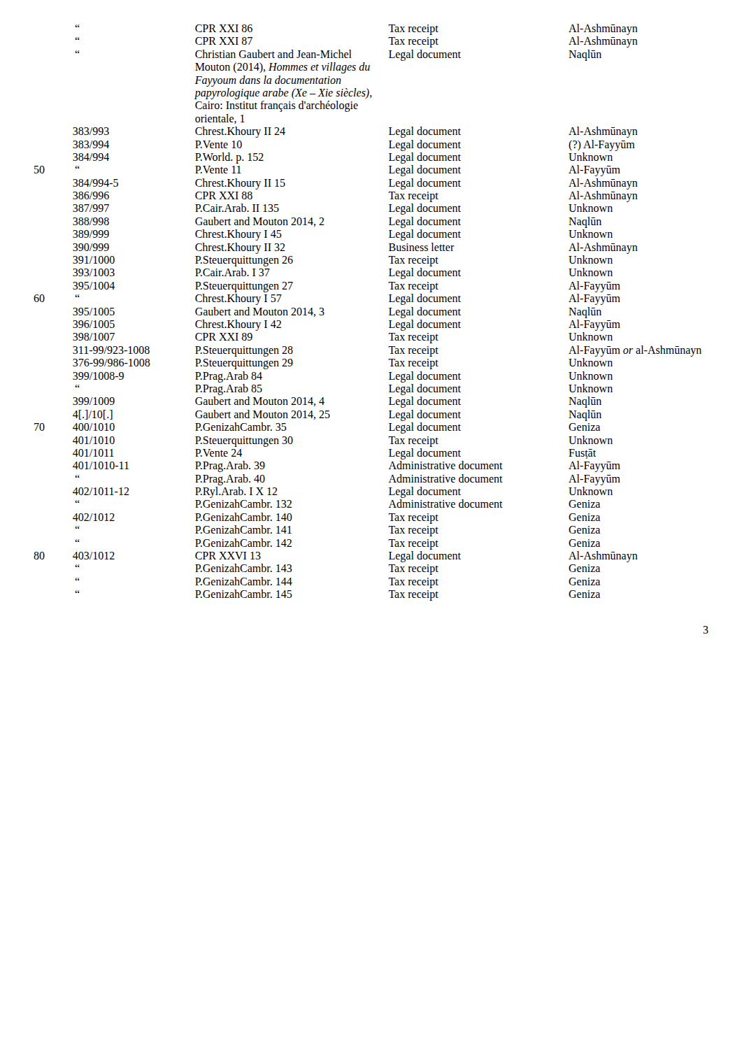| | “ | CPR XXI 86 | Tax receipt | Al-Ashmūnayn |
| | “ | CPR XXI 87 | Tax receipt | Al-Ashmūnayn |
| | “ | Christian Gaubert and Jean-Michel Mouton (2014), Hommes et villages du Fayyoum dans la documentation papyrologique arabe (Xe – Xie siècles) , Cairo: Institut français d'archéologie orientale, 1 | Legal document | Naqlūn |
| | 383/993 | Chrest.Khoury II 24 | Legal document | Al-Ashmūnayn |
| | 383/994 | P.Vente 10 | Legal document | (?) Al-Fayyūm |
| | 384/994 | P.World. p. 152 | Legal document | Unknown |
| 50 | “ | P.Vente 11 | Legal document | Al-Fayyūm |
| | 384/994-5 | Chrest.Khoury II 15 | Legal document | Al-Ashmūnayn |
| | 386/996 | CPR XXI 88 | Tax receipt | Al-Ashmūnayn |
| | 387/997 | P.Cair.Arab. II 135 | Legal document | Unknown |
| | 388/998 | Gaubert and Mouton 2014, 2 | Legal document | Naqlūn |
| | 389/999 | Chrest.Khoury I 45 | Legal document | Unknown |
| | 390/999 | Chrest.Khoury II 32 | Business letter | Al-Ashmūnayn |
| | 391/1000 | P.Steuerquittungen 26 | Tax receipt | Unknown |
| | 393/1003 | P.Cair.Arab. I 37 | Legal document | Unknown |
| | 395/1004 | P.Steuerquittungen 27 | Tax receipt | Al-Fayyūm |
| 60 | “ | Chrest.Khoury I 57 | Legal document | Al-Fayyūm |
| | 395/1005 | Gaubert and Mouton 2014, 3 | Legal document | Naqlūn |
| | 396/1005 | Chrest.Khoury I 42 | Legal document | Al-Fayyūm |
| | 398/1007 | CPR XXI 89 | Tax receipt | Unknown |
| | 311-99/923-1008 | P.Steuerquittungen 28 | Tax receipt | Al-Fayyūm or al-Ashmūnayn |
| | 376-99/986-1008 | P.Steuerquittungen 29 | Tax receipt | Unknown |
| | 399/1008-9 | P.Prag.Arab 84 | Legal document | Unknown |
| | “ | P.Prag.Arab 85 | Legal document | Unknown |
| | 399/1009 | Gaubert and Mouton 2014, 4 | Legal document | Naqlūn |
| | 4[.]/10[.] | Gaubert and Mouton 2014, 25 | Legal document | Naqlūn |
| 70 | 400/1010 | P.GenizahCambr. 35 | Legal document | Geniza |
| | 401/1010 | P.Steuerquittungen 30 | Tax receipt | Unknown |
| | 401/1011 | P.Vente 24 | Legal document | Fusṭāt |
| | 401/1010-11 | P.Prag.Arab. 39 | Administrative document | Al-Fayyūm |
| | “ | P.Prag.Arab. 40 | Administrative document | Al-Fayyūm |
| | 402/1011-12 | P.Ryl.Arab. I X 12 | Legal document | Unknown |
| | “ | P.GenizahCambr. 132 | Administrative document | Geniza |
| | 402/1012 | P.GenizahCambr. 140 | Tax receipt | Geniza |
| | “ | P.GenizahCambr. 141 | Tax receipt | Geniza |
| | “ | P.GenizahCambr. 142 | Tax receipt | Geniza |
| 80 | 403/1012 | CPR XXVI 13 | Legal document | Al-Ashmūnayn |
| | “ | P.GenizahCambr. 143 | Tax receipt | Geniza |
| | “ | P.GenizahCambr. 144 | Tax receipt | Geniza |
| | “ | P.GenizahCambr. 145 | Tax receipt | Geniza |
3